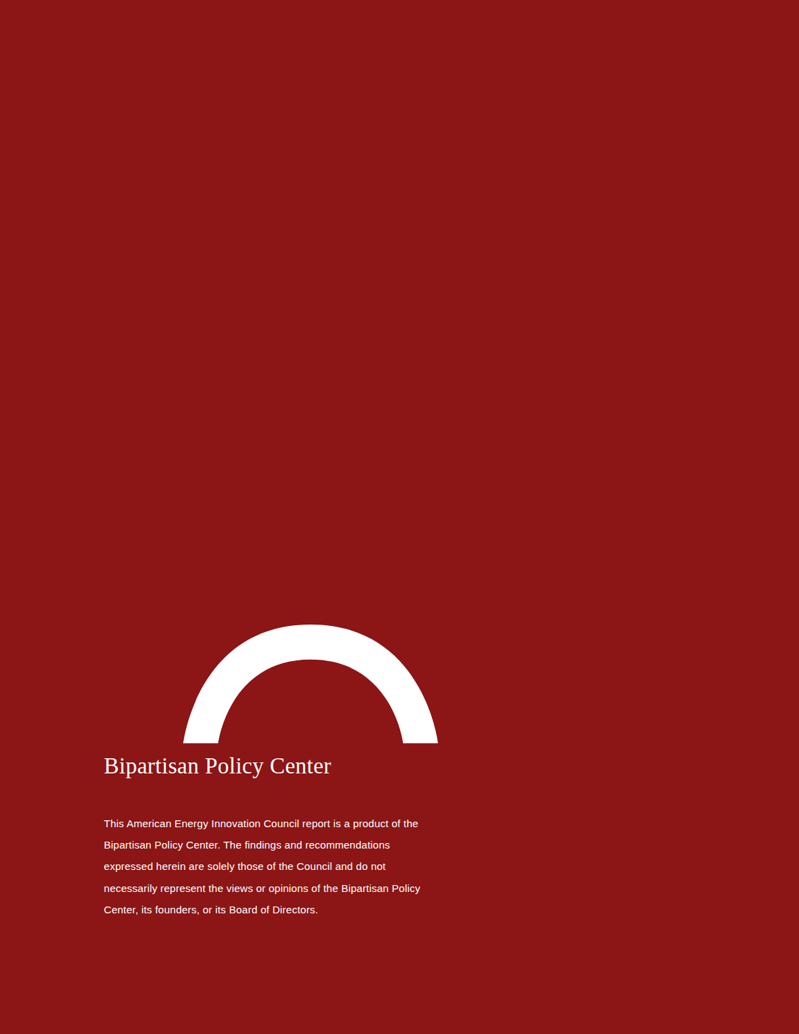Bipartisan Policy Center
This American Energy Innovation Council report is a product of the Bipartisan Policy Center. The findings and recommendations expressed herein are solely those of the Council and do not necessarily represent the views or opinions of the Bipartisan Policy Center, its founders, or its Board of Directors.